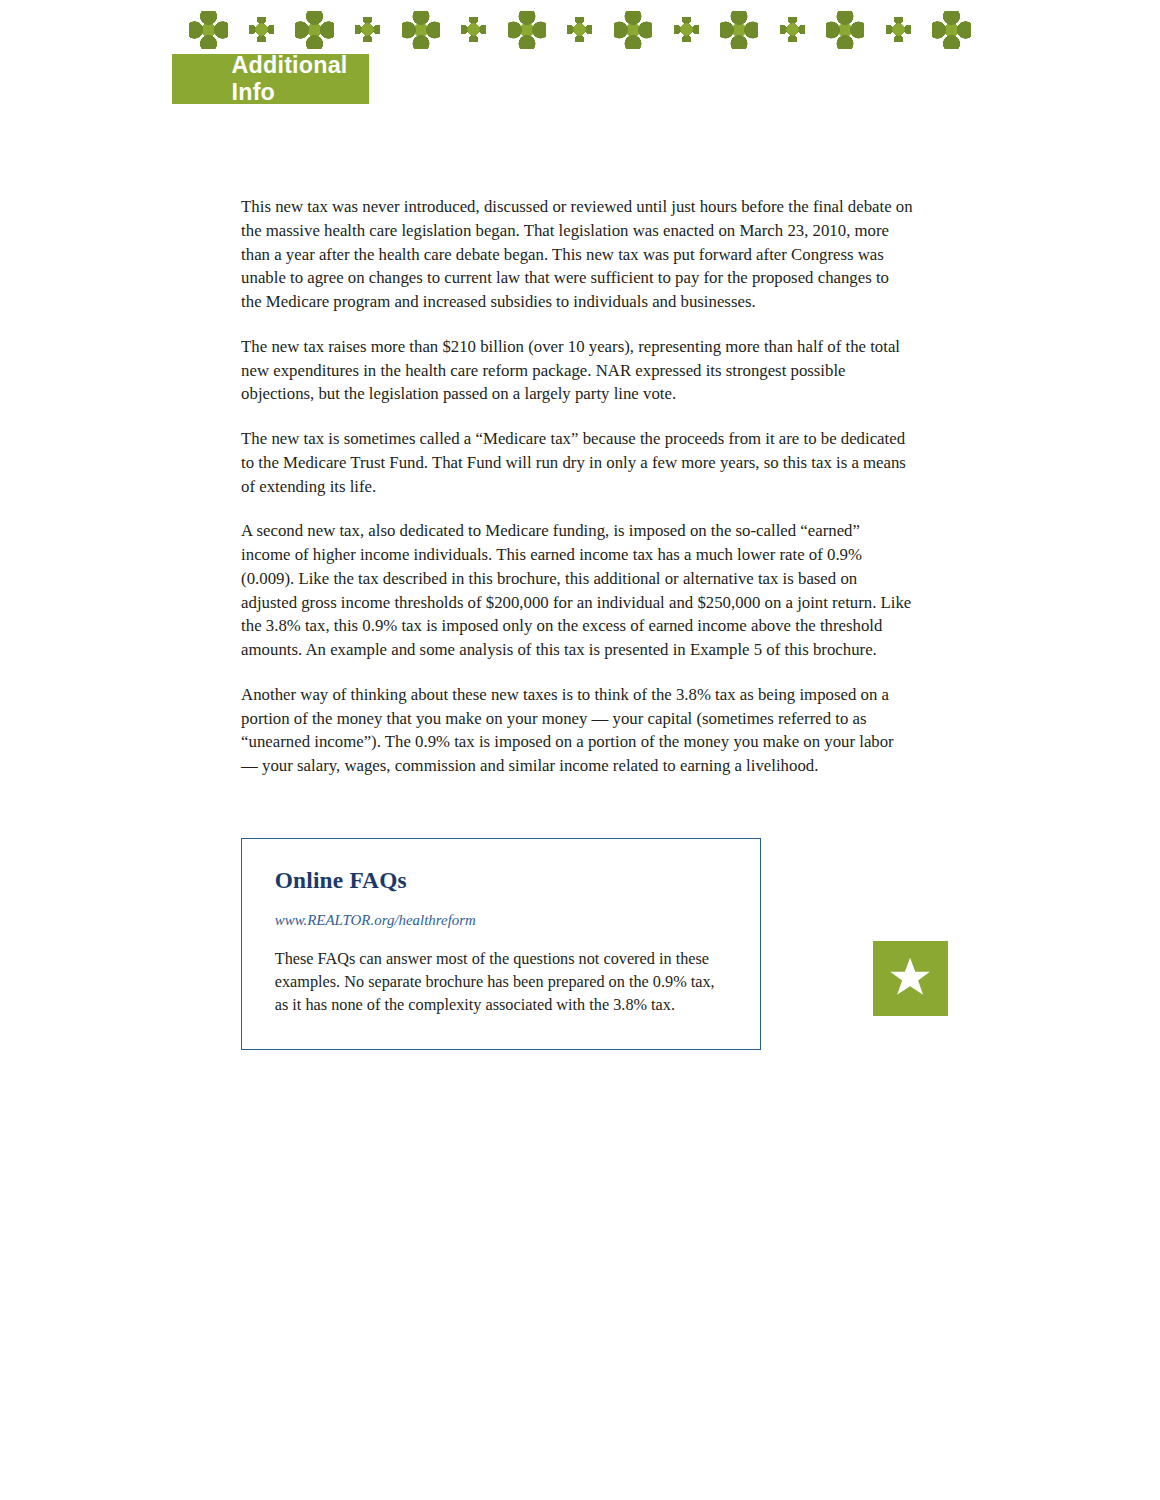Additional Info
This new tax was never introduced, discussed or reviewed until just hours before the final debate on the massive health care legislation began. That legislation was enacted on March 23, 2010, more than a year after the health care debate began. This new tax was put forward after Congress was unable to agree on changes to current law that were sufficient to pay for the proposed changes to the Medicare program and increased subsidies to individuals and businesses.
The new tax raises more than $210 billion (over 10 years), representing more than half of the total new expenditures in the health care reform package. NAR expressed its strongest possible objections, but the legislation passed on a largely party line vote.
The new tax is sometimes called a “Medicare tax” because the proceeds from it are to be dedicated to the Medicare Trust Fund. That Fund will run dry in only a few more years, so this tax is a means of extending its life.
A second new tax, also dedicated to Medicare funding, is imposed on the so-called “earned” income of higher income individuals. This earned income tax has a much lower rate of 0.9% (0.009). Like the tax described in this brochure, this additional or alternative tax is based on adjusted gross income thresholds of $200,000 for an individual and $250,000 on a joint return. Like the 3.8% tax, this 0.9% tax is imposed only on the excess of earned income above the threshold amounts. An example and some analysis of this tax is presented in Example 5 of this brochure.
Another way of thinking about these new taxes is to think of the 3.8% tax as being imposed on a portion of the money that you make on your money — your capital (sometimes referred to as “unearned income”). The 0.9% tax is imposed on a portion of the money you make on your labor — your salary, wages, commission and similar income related to earning a livelihood.
Online FAQs
www.REALTOR.org/healthreform
These FAQs can answer most of the questions not covered in these examples. No separate brochure has been prepared on the 0.9% tax, as it has none of the complexity associated with the 3.8% tax.